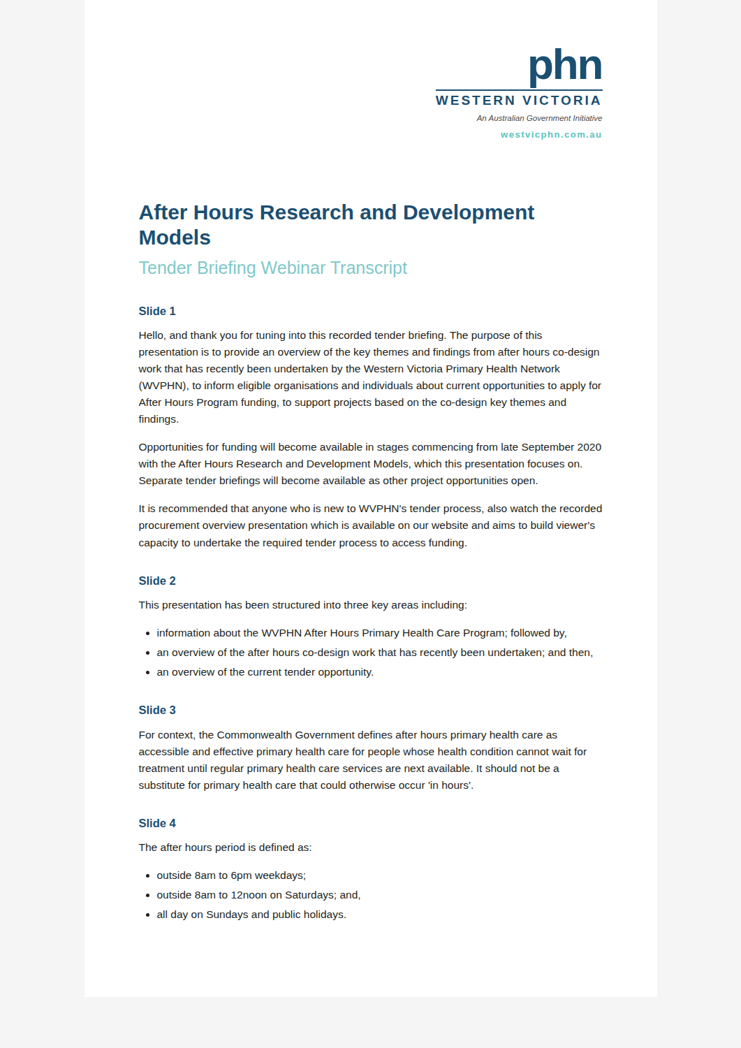phn WESTERN VICTORIA An Australian Government Initiative westvicphn.com.au
After Hours Research and Development Models
Tender Briefing Webinar Transcript
Slide 1
Hello, and thank you for tuning into this recorded tender briefing. The purpose of this presentation is to provide an overview of the key themes and findings from after hours co-design work that has recently been undertaken by the Western Victoria Primary Health Network (WVPHN), to inform eligible organisations and individuals about current opportunities to apply for After Hours Program funding, to support projects based on the co-design key themes and findings.
Opportunities for funding will become available in stages commencing from late September 2020 with the After Hours Research and Development Models, which this presentation focuses on. Separate tender briefings will become available as other project opportunities open.
It is recommended that anyone who is new to WVPHN's tender process, also watch the recorded procurement overview presentation which is available on our website and aims to build viewer's capacity to undertake the required tender process to access funding.
Slide 2
This presentation has been structured into three key areas including:
information about the WVPHN After Hours Primary Health Care Program; followed by,
an overview of the after hours co-design work that has recently been undertaken; and then,
an overview of the current tender opportunity.
Slide 3
For context, the Commonwealth Government defines after hours primary health care as accessible and effective primary health care for people whose health condition cannot wait for treatment until regular primary health care services are next available. It should not be a substitute for primary health care that could otherwise occur 'in hours'.
Slide 4
The after hours period is defined as:
outside 8am to 6pm weekdays;
outside 8am to 12noon on Saturdays; and,
all day on Sundays and public holidays.